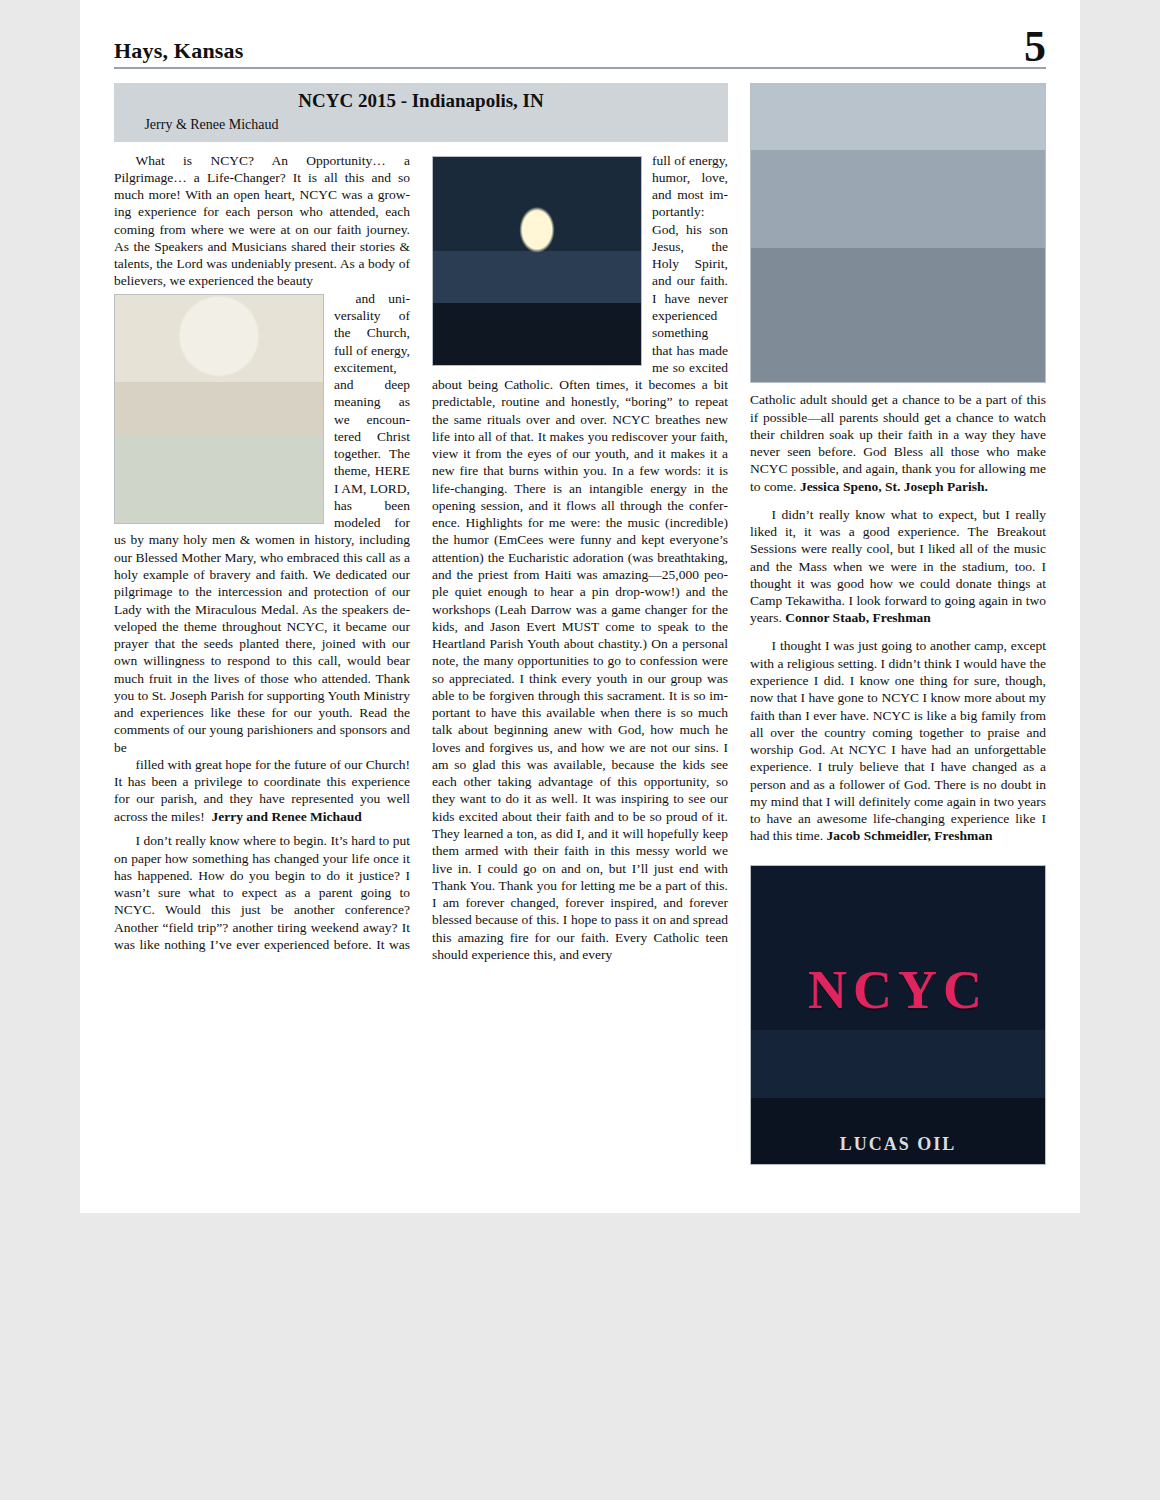Hays, Kansas
5
NCYC 2015 - Indianapolis, IN
Jerry & Renee Michaud
What is NCYC? An Opportunity… a Pilgrimage… a Life-Changer? It is all this and so much more! With an open heart, NCYC was a growing experience for each person who attended, each coming from where we were at on our faith journey. As the Speakers and Musicians shared their stories & talents, the Lord was undeniably present. As a body of believers, we experienced the beauty
and universality of the Church, full of energy, excitement, and deep meaning as we encountered Christ together. The theme, HERE I AM, LORD, has been modeled for us by many holy men & women in history, including our Blessed Mother Mary, who embraced this call as a holy example of bravery and faith. We dedicated our pilgrimage to the intercession and protection of our Lady with the Miraculous Medal. As the speakers developed the theme throughout NCYC, it became our prayer that the seeds planted there, joined with our own willingness to respond to this call, would bear much fruit in the lives of those who attended. Thank you to St. Joseph Parish for supporting Youth Ministry and experiences like these for our youth. Read the comments of our young parishioners and sponsors and be
filled with great hope for the future of our Church! It has been a privilege to coordinate this experience for our parish, and they have represented you well across the miles! Jerry and Renee Michaud
I don’t really know where to begin. It’s hard to put on paper how something has changed your life once it has happened. How do you begin to do it justice? I wasn’t sure what to expect as a parent going to NCYC. Would this just be another conference? Another “field trip”? another tiring weekend away? It was like nothing I’ve ever experienced before. It was full of energy, humor, love, and most importantly: God, his son Jesus, the Holy Spirit, and our faith. I have never experienced something that has made me so excited about being Catholic. Often times, it becomes a bit predictable, routine and honestly, “boring” to repeat the same rituals over and over. NCYC breathes new life into all of that. It makes you rediscover your faith, view it from the eyes of our youth, and it makes it a new fire that burns within you. In a few words: it is life-changing. There is an intangible energy in the opening session, and it flows all through the conference. Highlights for me were: the music (incredible) the humor (EmCees were funny and kept everyone’s attention) the Eucharistic adoration (was breathtaking, and the priest from Haiti was amazing—25,000 people quiet enough to hear a pin drop-wow!) and the workshops (Leah Darrow was a game changer for the kids, and Jason Evert MUST come to speak to the Heartland Parish Youth about chastity.) On a personal note, the many opportunities to go to confession were so appreciated. I think every youth in our group was able to be forgiven through this sacrament. It is so important to have this available when there is so much talk about beginning anew with God, how much he loves and forgives us, and how we are not our sins. I am so glad this was available, because the kids see each other taking advantage of this opportunity, so they want to do it as well. It was inspiring to see our kids excited about their faith and to be so proud of it. They learned a ton, as did I, and it will hopefully keep them armed with their faith in this messy world we live in. I could go on and on, but I’ll just end with Thank You. Thank you for letting me be a part of this. I am forever changed, forever inspired, and forever blessed because of this. I hope to pass it on and spread this amazing fire for our faith. Every Catholic teen should experience this, and every
Catholic adult should get a chance to be a part of this if possible—all parents should get a chance to watch their children soak up their faith in a way they have never seen before. God Bless all those who make NCYC possible, and again, thank you for allowing me to come. Jessica Speno, St. Joseph Parish.
I didn’t really know what to expect, but I really liked it, it was a good experience. The Breakout Sessions were really cool, but I liked all of the music and the Mass when we were in the stadium, too. I thought it was good how we could donate things at Camp Tekawitha. I look forward to going again in two years. Connor Staab, Freshman
I thought I was just going to another camp, except with a religious setting. I didn’t think I would have the experience I did. I know one thing for sure, though, now that I have gone to NCYC I know more about my faith than I ever have. NCYC is like a big family from all over the country coming together to praise and worship God. At NCYC I have had an unforgettable experience. I truly believe that I have changed as a person and as a follower of God. There is no doubt in my mind that I will definitely come again in two years to have an awesome life-changing experience like I had this time. Jacob Schmeidler, Freshman